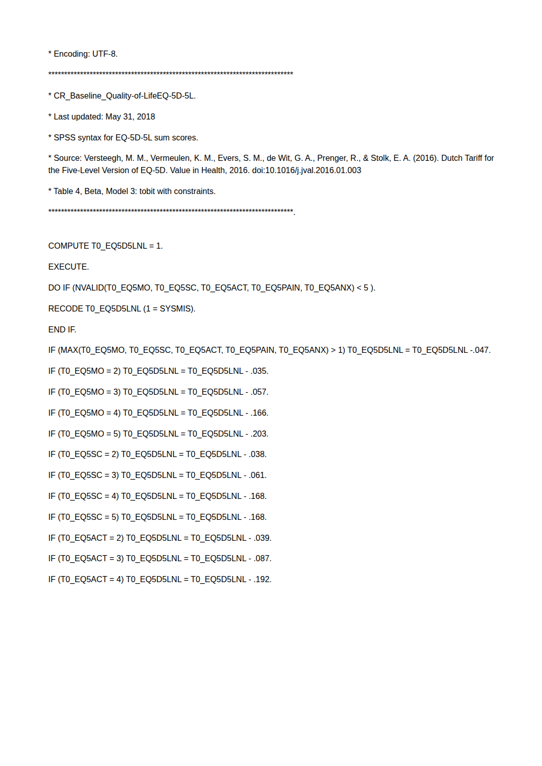* Encoding: UTF-8.
*****************************************************************************
* CR_Baseline_Quality-of-LifeEQ-5D-5L.
* Last updated: May 31, 2018
* SPSS syntax for EQ-5D-5L sum scores.
* Source: Versteegh, M. M., Vermeulen, K. M., Evers, S. M., de Wit, G. A., Prenger, R., & Stolk, E. A. (2016). Dutch Tariff for the Five-Level Version of EQ-5D. Value in Health, 2016. doi:10.1016/j.jval.2016.01.003
* Table 4, Beta, Model 3: tobit with constraints.
*****************************************************************************.
COMPUTE T0_EQ5D5LNL = 1.
EXECUTE.
DO IF (NVALID(T0_EQ5MO, T0_EQ5SC, T0_EQ5ACT, T0_EQ5PAIN, T0_EQ5ANX) < 5 ).
RECODE T0_EQ5D5LNL (1 = SYSMIS).
END IF.
IF (MAX(T0_EQ5MO, T0_EQ5SC, T0_EQ5ACT, T0_EQ5PAIN, T0_EQ5ANX) > 1) T0_EQ5D5LNL = T0_EQ5D5LNL -.047.
IF (T0_EQ5MO = 2) T0_EQ5D5LNL = T0_EQ5D5LNL - .035.
IF (T0_EQ5MO = 3) T0_EQ5D5LNL = T0_EQ5D5LNL - .057.
IF (T0_EQ5MO = 4) T0_EQ5D5LNL = T0_EQ5D5LNL - .166.
IF (T0_EQ5MO = 5) T0_EQ5D5LNL = T0_EQ5D5LNL - .203.
IF (T0_EQ5SC = 2) T0_EQ5D5LNL = T0_EQ5D5LNL - .038.
IF (T0_EQ5SC = 3) T0_EQ5D5LNL = T0_EQ5D5LNL - .061.
IF (T0_EQ5SC = 4) T0_EQ5D5LNL = T0_EQ5D5LNL - .168.
IF (T0_EQ5SC = 5) T0_EQ5D5LNL = T0_EQ5D5LNL - .168.
IF (T0_EQ5ACT = 2) T0_EQ5D5LNL = T0_EQ5D5LNL - .039.
IF (T0_EQ5ACT = 3) T0_EQ5D5LNL = T0_EQ5D5LNL - .087.
IF (T0_EQ5ACT = 4) T0_EQ5D5LNL = T0_EQ5D5LNL - .192.